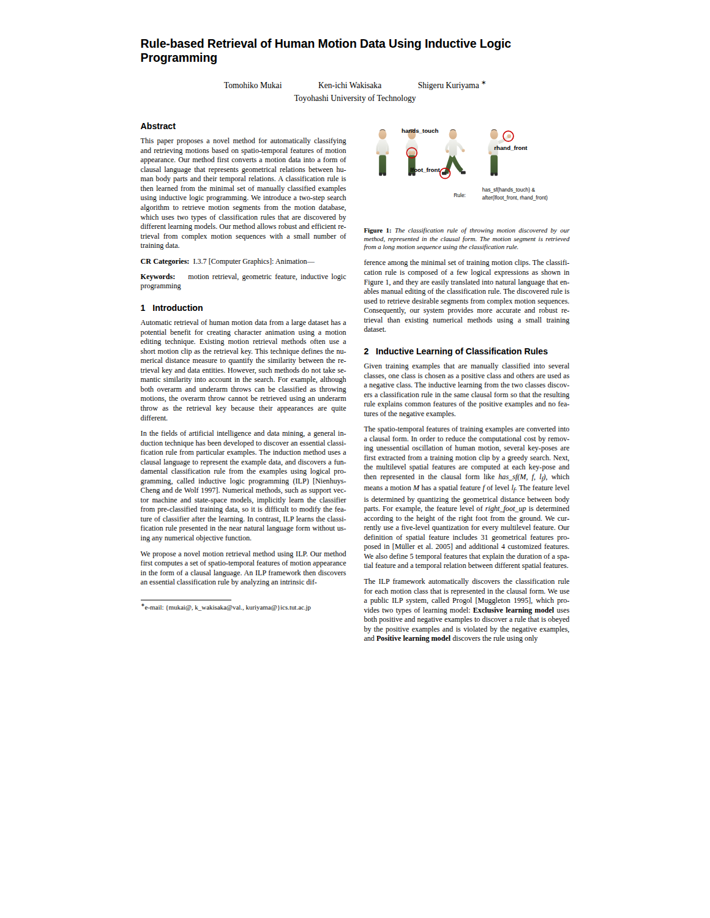Rule-based Retrieval of Human Motion Data Using Inductive Logic Programming
Tomohiko Mukai Ken-ichi Wakisaka Shigeru Kuriyama ∗
Toyohashi University of Technology
Abstract
This paper proposes a novel method for automatically classifying and retrieving motions based on spatio-temporal features of motion appearance. Our method first converts a motion data into a form of clausal language that represents geometrical relations between human body parts and their temporal relations. A classification rule is then learned from the minimal set of manually classified examples using inductive logic programming. We introduce a two-step search algorithm to retrieve motion segments from the motion database, which uses two types of classification rules that are discovered by different learning models. Our method allows robust and efficient retrieval from complex motion sequences with a small number of training data.
CR Categories: I.3.7 [Computer Graphics]: Animation—
Keywords: motion retrieval, geometric feature, inductive logic programming
1 Introduction
Automatic retrieval of human motion data from a large dataset has a potential benefit for creating character animation using a motion editing technique. Existing motion retrieval methods often use a short motion clip as the retrieval key. This technique defines the numerical distance measure to quantify the similarity between the retrieval key and data entities. However, such methods do not take semantic similarity into account in the search. For example, although both overarm and underarm throws can be classified as throwing motions, the overarm throw cannot be retrieved using an underarm throw as the retrieval key because their appearances are quite different.
In the fields of artificial intelligence and data mining, a general induction technique has been developed to discover an essential classification rule from particular examples. The induction method uses a clausal language to represent the example data, and discovers a fundamental classification rule from the examples using logical programming, called inductive logic programming (ILP) [Nienhuys-Cheng and de Wolf 1997]. Numerical methods, such as support vector machine and state-space models, implicitly learn the classifier from pre-classified training data, so it is difficult to modify the feature of classifier after the learning. In contrast, ILP learns the classification rule presented in the near natural language form without using any numerical objective function.
We propose a novel motion retrieval method using ILP. Our method first computes a set of spatio-temporal features of motion appearance in the form of a clausal language. An ILP framework then discovers an essential classification rule by analyzing an intrinsic dif-
∗e-mail: {mukai@, k_wakisaka@val., kuriyama@}ics.tut.ac.jp
hands_touch rhand_front lfoot_front has_sf(hands_touch) & after(lfoot_front, rhand_front) Rule:
Figure 1: The classification rule of throwing motion discovered by our method, represented in the clausal form. The motion segment is retrieved from a long motion sequence using the classification rule.
ference among the minimal set of training motion clips. The classification rule is composed of a few logical expressions as shown in Figure 1, and they are easily translated into natural language that enables manual editing of the classification rule. The discovered rule is used to retrieve desirable segments from complex motion sequences. Consequently, our system provides more accurate and robust retrieval than existing numerical methods using a small training dataset.
2 Inductive Learning of Classification Rules
Given training examples that are manually classified into several classes, one class is chosen as a positive class and others are used as a negative class. The inductive learning from the two classes discovers a classification rule in the same clausal form so that the resulting rule explains common features of the positive examples and no features of the negative examples.
The spatio-temporal features of training examples are converted into a clausal form. In order to reduce the computational cost by removing unessential oscillation of human motion, several key-poses are first extracted from a training motion clip by a greedy search. Next, the multilevel spatial features are computed at each key-pose and then represented in the clausal form like has_sf(M, f, lf), which means a motion M has a spatial feature f of level lf. The feature level is determined by quantizing the geometrical distance between body parts. For example, the feature level of right_foot_up is determined according to the height of the right foot from the ground. We currently use a five-level quantization for every multilevel feature. Our definition of spatial feature includes 31 geometrical features proposed in [Müller et al. 2005] and additional 4 customized features. We also define 5 temporal features that explain the duration of a spatial feature and a temporal relation between different spatial features.
The ILP framework automatically discovers the classification rule for each motion class that is represented in the clausal form. We use a public ILP system, called Progol [Muggleton 1995], which provides two types of learning model: Exclusive learning model uses both positive and negative examples to discover a rule that is obeyed by the positive examples and is violated by the negative examples, and Positive learning model discovers the rule using only